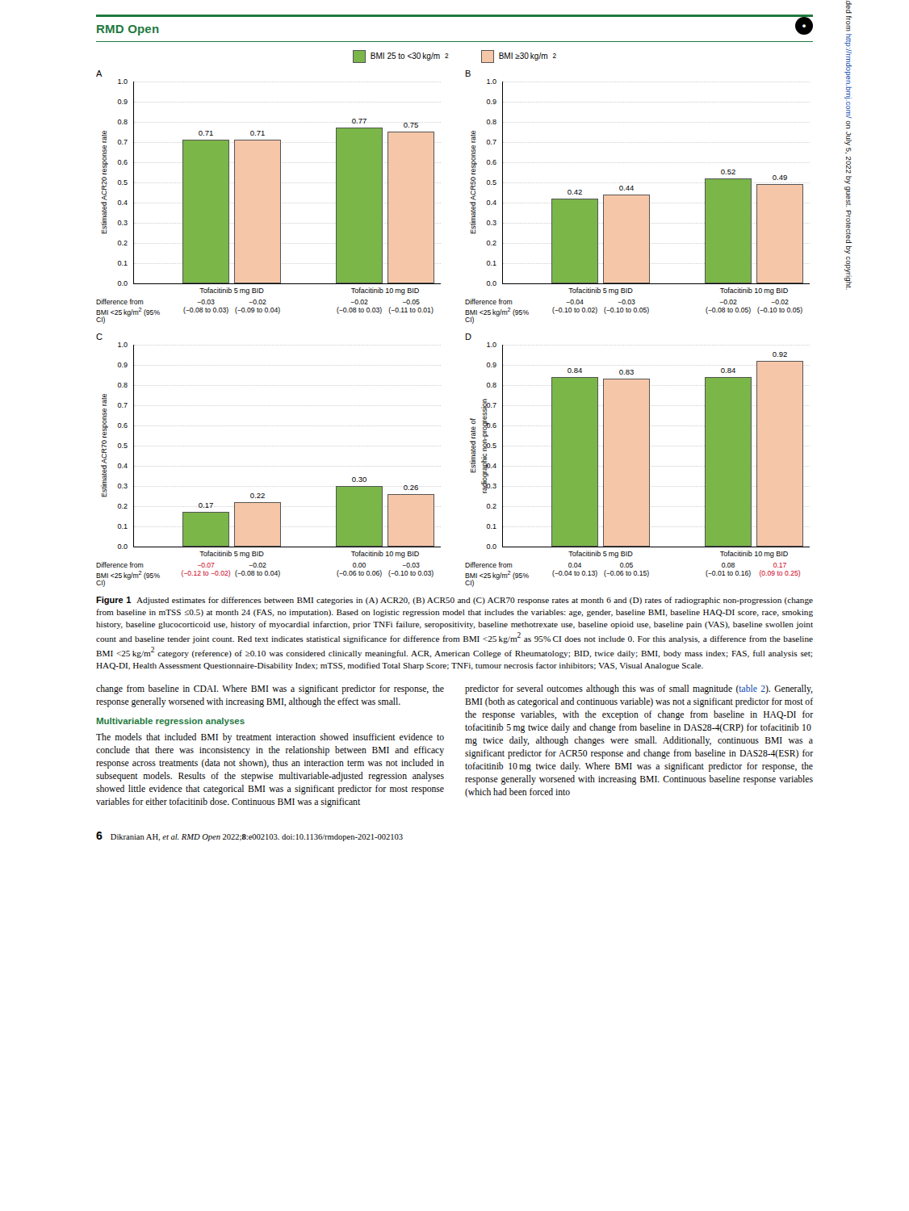RMD Open: first published as 10.1136/rmdopen-2021-002103 on 16 May 2022. Downloaded from http://rmdopen.bmj.com/ on July 5, 2022 by guest. Protected by copyright.
RMD Open
•
BMI 25 to <30 kg/m2 BMI ≥30 kg/m2
A
Estimated ACR20 response rate
1.0 0.9 0.8 0.7 0.6 0.5 0.4 0.3 0.2 0.1 0.0
0.71
0.71
0.77
0.75
Tofacitinib 5 mg BID Tofacitinib 10 mg BID
Difference from
BMI <25 kg/m2 (95% CI)
−0.03
(−0.08 to 0.03)
−0.02
(−0.09 to 0.04)
−0.02
(−0.08 to 0.03)
−0.05
(−0.11 to 0.01)
B
Estimated ACR50 response rate
1.0 0.9 0.8 0.7 0.6 0.5 0.4 0.3 0.2 0.1 0.0
0.42
0.44
0.52
0.49
Tofacitinib 5 mg BID Tofacitinib 10 mg BID
Difference from
BMI <25 kg/m2 (95% CI)
−0.04
(−0.10 to 0.02)
−0.03
(−0.10 to 0.05)
−0.02
(−0.08 to 0.05)
−0.02
(−0.10 to 0.05)
C
Estimated ACR70 response rate
1.0 0.9 0.8 0.7 0.6 0.5 0.4 0.3 0.2 0.1 0.0
0.17
0.22
0.30
0.26
Tofacitinib 5 mg BID Tofacitinib 10 mg BID
Difference from
BMI <25 kg/m2 (95% CI)
−0.07
(−0.12 to −0.02)
−0.02
(−0.08 to 0.04)
0.00
(−0.06 to 0.06)
−0.03
(−0.10 to 0.03)
D
Estimated rate of
radiographic non-progression
1.0 0.9 0.8 0.7 0.6 0.5 0.4 0.3 0.2 0.1 0.0
0.84
0.83
0.84
0.92
Tofacitinib 5 mg BID Tofacitinib 10 mg BID
Difference from
BMI <25 kg/m2 (95% CI)
0.04
(−0.04 to 0.13)
0.05
(−0.06 to 0.15)
0.08
(−0.01 to 0.16)
0.17
(0.09 to 0.25)
Figure 1 Adjusted estimates for differences between BMI categories in (A) ACR20, (B) ACR50 and (C) ACR70 response rates at month 6 and (D) rates of radiographic non-progression (change from baseline in mTSS ≤0.5) at month 24 (FAS, no imputation). Based on logistic regression model that includes the variables: age, gender, baseline BMI, baseline HAQ-DI score, race, smoking history, baseline glucocorticoid use, history of myocardial infarction, prior TNFi failure, seropositivity, baseline methotrexate use, baseline opioid use, baseline pain (VAS), baseline swollen joint count and baseline tender joint count. Red text indicates statistical significance for difference from BMI <25 kg/m2 as 95% CI does not include 0. For this analysis, a difference from the baseline BMI <25 kg/m2 category (reference) of ≥0.10 was considered clinically meaningful. ACR, American College of Rheumatology; BID, twice daily; BMI, body mass index; FAS, full analysis set; HAQ-DI, Health Assessment Questionnaire-Disability Index; mTSS, modified Total Sharp Score; TNFi, tumour necrosis factor inhibitors; VAS, Visual Analogue Scale.
change from baseline in CDAI. Where BMI was a significant predictor for response, the response generally worsened with increasing BMI, although the effect was small.
Multivariable regression analyses
The models that included BMI by treatment interaction showed insufficient evidence to conclude that there was inconsistency in the relationship between BMI and efficacy response across treatments (data not shown), thus an interaction term was not included in subsequent models. Results of the stepwise multivariable-adjusted regression analyses showed little evidence that categorical BMI was a significant predictor for most response variables for either tofacitinib dose. Continuous BMI was a significant
predictor for several outcomes although this was of small magnitude (table 2). Generally, BMI (both as categorical and continuous variable) was not a significant predictor for most of the response variables, with the exception of change from baseline in HAQ-DI for tofacitinib 5 mg twice daily and change from baseline in DAS28-4(CRP) for tofacitinib 10 mg twice daily, although changes were small. Additionally, continuous BMI was a significant predictor for ACR50 response and change from baseline in DAS28-4(ESR) for tofacitinib 10 mg twice daily. Where BMI was a significant predictor for response, the response generally worsened with increasing BMI. Continuous baseline response variables (which had been forced into
6
Dikranian AH, et al. RMD Open 2022;8:e002103. doi:10.1136/rmdopen-2021-002103